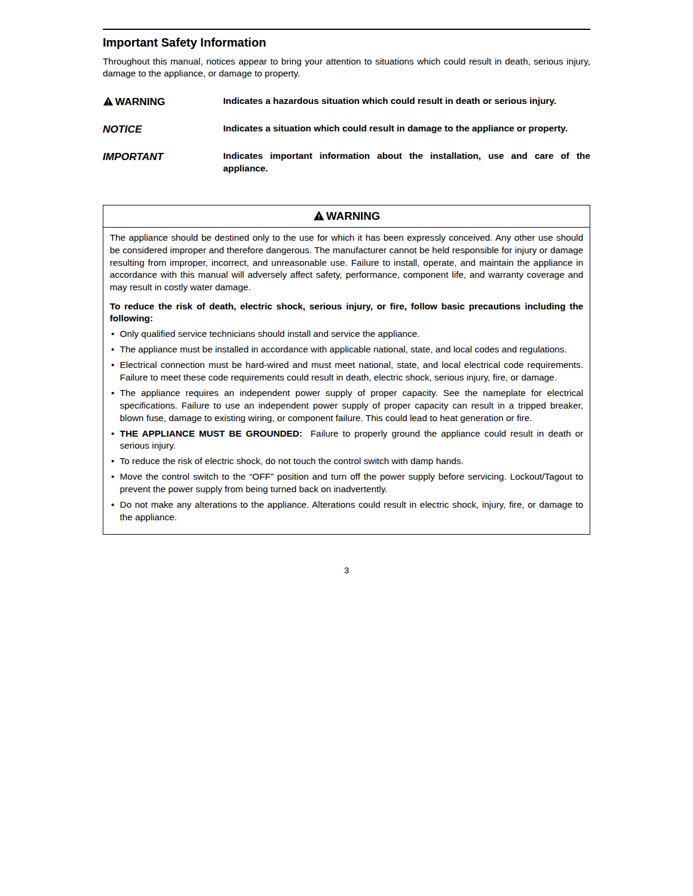Important Safety Information
Throughout this manual, notices appear to bring your attention to situations which could result in death, serious injury, damage to the appliance, or damage to property.
| ! WARNING | Indicates a hazardous situation which could result in death or serious injury. |
| NOTICE | Indicates a situation which could result in damage to the appliance or property. |
| IMPORTANT | Indicates important information about the installation, use and care of the appliance. |
! WARNING
The appliance should be destined only to the use for which it has been expressly conceived. Any other use should be considered improper and therefore dangerous. The manufacturer cannot be held responsible for injury or damage resulting from improper, incorrect, and unreasonable use. Failure to install, operate, and maintain the appliance in accordance with this manual will adversely affect safety, performance, component life, and warranty coverage and may result in costly water damage.
To reduce the risk of death, electric shock, serious injury, or fire, follow basic precautions including the following:
Only qualified service technicians should install and service the appliance.
The appliance must be installed in accordance with applicable national, state, and local codes and regulations.
Electrical connection must be hard-wired and must meet national, state, and local electrical code requirements. Failure to meet these code requirements could result in death, electric shock, serious injury, fire, or damage.
The appliance requires an independent power supply of proper capacity. See the nameplate for electrical specifications. Failure to use an independent power supply of proper capacity can result in a tripped breaker, blown fuse, damage to existing wiring, or component failure. This could lead to heat generation or fire.
THE APPLIANCE MUST BE GROUNDED: Failure to properly ground the appliance could result in death or serious injury.
To reduce the risk of electric shock, do not touch the control switch with damp hands.
Move the control switch to the “OFF” position and turn off the power supply before servicing. Lockout/Tagout to prevent the power supply from being turned back on inadvertently.
Do not make any alterations to the appliance. Alterations could result in electric shock, injury, fire, or damage to the appliance.
3